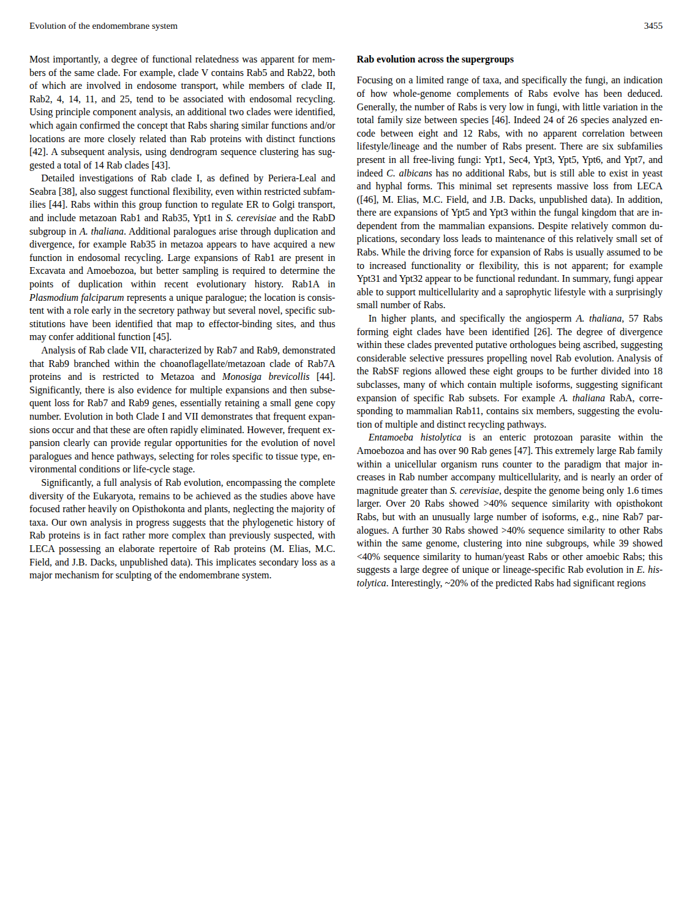Evolution of the endomembrane system 3455
Most importantly, a degree of functional relatedness was apparent for members of the same clade. For example, clade V contains Rab5 and Rab22, both of which are involved in endosome transport, while members of clade II, Rab2, 4, 14, 11, and 25, tend to be associated with endosomal recycling. Using principle component analysis, an additional two clades were identified, which again confirmed the concept that Rabs sharing similar functions and/or locations are more closely related than Rab proteins with distinct functions [42]. A subsequent analysis, using dendrogram sequence clustering has suggested a total of 14 Rab clades [43].
Detailed investigations of Rab clade I, as defined by Periera-Leal and Seabra [38], also suggest functional flexibility, even within restricted subfamilies [44]. Rabs within this group function to regulate ER to Golgi transport, and include metazoan Rab1 and Rab35, Ypt1 in S. cerevisiae and the RabD subgroup in A. thaliana. Additional paralogues arise through duplication and divergence, for example Rab35 in metazoa appears to have acquired a new function in endosomal recycling. Large expansions of Rab1 are present in Excavata and Amoebozoa, but better sampling is required to determine the points of duplication within recent evolutionary history. Rab1A in Plasmodium falciparum represents a unique paralogue; the location is consistent with a role early in the secretory pathway but several novel, specific substitutions have been identified that map to effector-binding sites, and thus may confer additional function [45].
Analysis of Rab clade VII, characterized by Rab7 and Rab9, demonstrated that Rab9 branched within the choanoflagellate/metazoan clade of Rab7A proteins and is restricted to Metazoa and Monosiga brevicollis [44]. Significantly, there is also evidence for multiple expansions and then subsequent loss for Rab7 and Rab9 genes, essentially retaining a small gene copy number. Evolution in both Clade I and VII demonstrates that frequent expansions occur and that these are often rapidly eliminated. However, frequent expansion clearly can provide regular opportunities for the evolution of novel paralogues and hence pathways, selecting for roles specific to tissue type, environmental conditions or life-cycle stage.
Significantly, a full analysis of Rab evolution, encompassing the complete diversity of the Eukaryota, remains to be achieved as the studies above have focused rather heavily on Opisthokonta and plants, neglecting the majority of taxa. Our own analysis in progress suggests that the phylogenetic history of Rab proteins is in fact rather more complex than previously suspected, with LECA possessing an elaborate repertoire of Rab proteins (M. Elias, M.C. Field, and J.B. Dacks, unpublished data). This implicates secondary loss as a major mechanism for sculpting of the endomembrane system.
Rab evolution across the supergroups
Focusing on a limited range of taxa, and specifically the fungi, an indication of how whole-genome complements of Rabs evolve has been deduced. Generally, the number of Rabs is very low in fungi, with little variation in the total family size between species [46]. Indeed 24 of 26 species analyzed encode between eight and 12 Rabs, with no apparent correlation between lifestyle/lineage and the number of Rabs present. There are six subfamilies present in all free-living fungi: Ypt1, Sec4, Ypt3, Ypt5, Ypt6, and Ypt7, and indeed C. albicans has no additional Rabs, but is still able to exist in yeast and hyphal forms. This minimal set represents massive loss from LECA ([46], M. Elias, M.C. Field, and J.B. Dacks, unpublished data). In addition, there are expansions of Ypt5 and Ypt3 within the fungal kingdom that are independent from the mammalian expansions. Despite relatively common duplications, secondary loss leads to maintenance of this relatively small set of Rabs. While the driving force for expansion of Rabs is usually assumed to be to increased functionality or flexibility, this is not apparent; for example Ypt31 and Ypt32 appear to be functional redundant. In summary, fungi appear able to support multicellularity and a saprophytic lifestyle with a surprisingly small number of Rabs.
In higher plants, and specifically the angiosperm A. thaliana, 57 Rabs forming eight clades have been identified [26]. The degree of divergence within these clades prevented putative orthologues being ascribed, suggesting considerable selective pressures propelling novel Rab evolution. Analysis of the RabSF regions allowed these eight groups to be further divided into 18 subclasses, many of which contain multiple isoforms, suggesting significant expansion of specific Rab subsets. For example A. thaliana RabA, corresponding to mammalian Rab11, contains six members, suggesting the evolution of multiple and distinct recycling pathways.
Entamoeba histolytica is an enteric protozoan parasite within the Amoebozoa and has over 90 Rab genes [47]. This extremely large Rab family within a unicellular organism runs counter to the paradigm that major increases in Rab number accompany multicellularity, and is nearly an order of magnitude greater than S. cerevisiae, despite the genome being only 1.6 times larger. Over 20 Rabs showed >40% sequence similarity with opisthokont Rabs, but with an unusually large number of isoforms, e.g., nine Rab7 paralogues. A further 30 Rabs showed >40% sequence similarity to other Rabs within the same genome, clustering into nine subgroups, while 39 showed <40% sequence similarity to human/yeast Rabs or other amoebic Rabs; this suggests a large degree of unique or lineage-specific Rab evolution in E. histolytica. Interestingly, ~20% of the predicted Rabs had significant regions